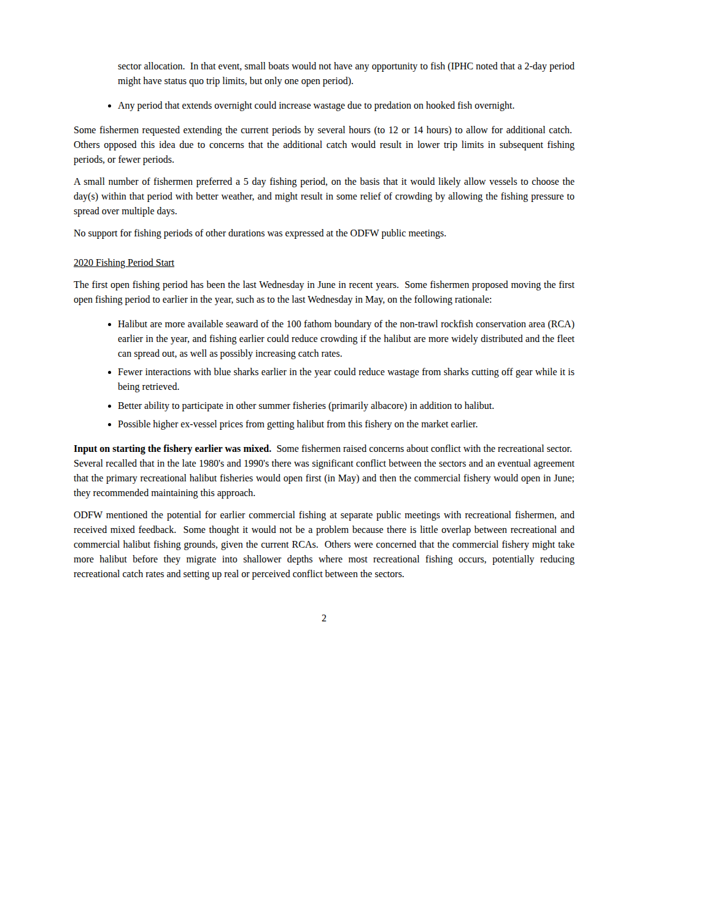sector allocation. In that event, small boats would not have any opportunity to fish (IPHC noted that a 2-day period might have status quo trip limits, but only one open period).
Any period that extends overnight could increase wastage due to predation on hooked fish overnight.
Some fishermen requested extending the current periods by several hours (to 12 or 14 hours) to allow for additional catch. Others opposed this idea due to concerns that the additional catch would result in lower trip limits in subsequent fishing periods, or fewer periods.
A small number of fishermen preferred a 5 day fishing period, on the basis that it would likely allow vessels to choose the day(s) within that period with better weather, and might result in some relief of crowding by allowing the fishing pressure to spread over multiple days.
No support for fishing periods of other durations was expressed at the ODFW public meetings.
2020 Fishing Period Start
The first open fishing period has been the last Wednesday in June in recent years. Some fishermen proposed moving the first open fishing period to earlier in the year, such as to the last Wednesday in May, on the following rationale:
Halibut are more available seaward of the 100 fathom boundary of the non-trawl rockfish conservation area (RCA) earlier in the year, and fishing earlier could reduce crowding if the halibut are more widely distributed and the fleet can spread out, as well as possibly increasing catch rates.
Fewer interactions with blue sharks earlier in the year could reduce wastage from sharks cutting off gear while it is being retrieved.
Better ability to participate in other summer fisheries (primarily albacore) in addition to halibut.
Possible higher ex-vessel prices from getting halibut from this fishery on the market earlier.
Input on starting the fishery earlier was mixed. Some fishermen raised concerns about conflict with the recreational sector. Several recalled that in the late 1980's and 1990's there was significant conflict between the sectors and an eventual agreement that the primary recreational halibut fisheries would open first (in May) and then the commercial fishery would open in June; they recommended maintaining this approach.
ODFW mentioned the potential for earlier commercial fishing at separate public meetings with recreational fishermen, and received mixed feedback. Some thought it would not be a problem because there is little overlap between recreational and commercial halibut fishing grounds, given the current RCAs. Others were concerned that the commercial fishery might take more halibut before they migrate into shallower depths where most recreational fishing occurs, potentially reducing recreational catch rates and setting up real or perceived conflict between the sectors.
2